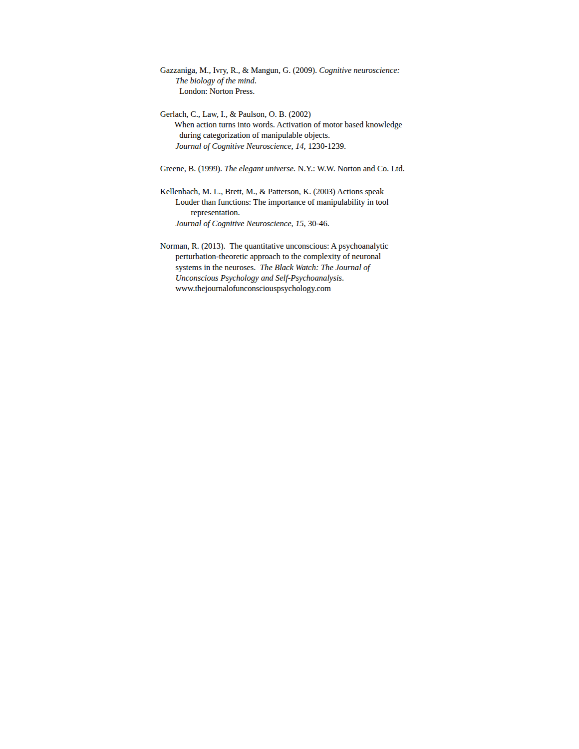Gazzaniga, M., Ivry, R., & Mangun, G. (2009). Cognitive neuroscience: The biology of the mind. London: Norton Press.
Gerlach, C., Law, I., & Paulson, O. B. (2002) When action turns into words. Activation of motor based knowledge during categorization of manipulable objects. Journal of Cognitive Neuroscience, 14, 1230-1239.
Greene, B. (1999). The elegant universe. N.Y.: W.W. Norton and Co. Ltd.
Kellenbach, M. L., Brett, M., & Patterson, K. (2003) Actions speak Louder than functions: The importance of manipulability in tool representation. Journal of Cognitive Neuroscience, 15, 30-46.
Norman, R. (2013). The quantitative unconscious: A psychoanalytic perturbation-theoretic approach to the complexity of neuronal systems in the neuroses. The Black Watch: The Journal of Unconscious Psychology and Self-Psychoanalysis. www.thejournalofunconsciouspsychology.com